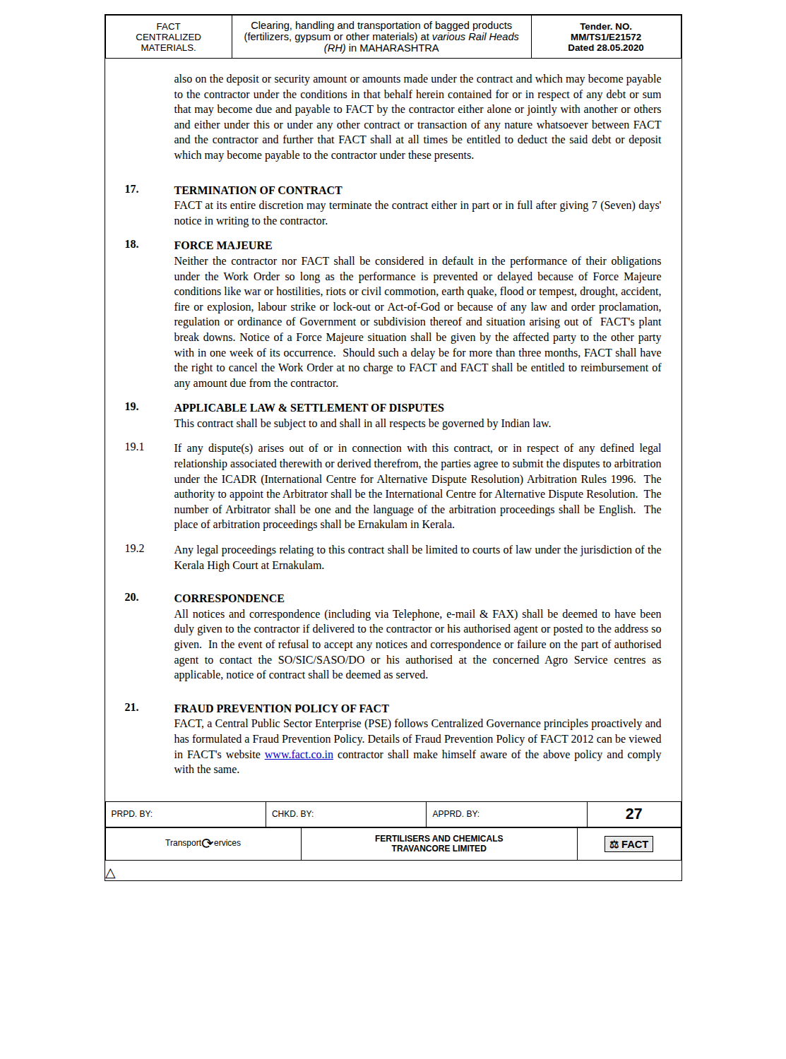| FACT CENTRALIZED MATERIALS. | Clearing, handling and transportation of bagged products (fertilizers, gypsum or other materials) at various Rail Heads (RH) in MAHARASHTRA | Tender. NO. MM/TS1/E21572 Dated 28.05.2020 |
also on the deposit or security amount or amounts made under the contract and which may become payable to the contractor under the conditions in that behalf herein contained for or in respect of any debt or sum that may become due and payable to FACT by the contractor either alone or jointly with another or others and either under this or under any other contract or transaction of any nature whatsoever between FACT and the contractor and further that FACT shall at all times be entitled to deduct the said debt or deposit which may become payable to the contractor under these presents.
17.
TERMINATION OF CONTRACT
FACT at its entire discretion may terminate the contract either in part or in full after giving 7 (Seven) days' notice in writing to the contractor.
18.
FORCE MAJEURE
Neither the contractor nor FACT shall be considered in default in the performance of their obligations under the Work Order so long as the performance is prevented or delayed because of Force Majeure conditions like war or hostilities, riots or civil commotion, earth quake, flood or tempest, drought, accident, fire or explosion, labour strike or lock-out or Act-of-God or because of any law and order proclamation, regulation or ordinance of Government or subdivision thereof and situation arising out of FACT's plant break downs. Notice of a Force Majeure situation shall be given by the affected party to the other party with in one week of its occurrence. Should such a delay be for more than three months, FACT shall have the right to cancel the Work Order at no charge to FACT and FACT shall be entitled to reimbursement of any amount due from the contractor.
19.
APPLICABLE LAW & SETTLEMENT OF DISPUTES
This contract shall be subject to and shall in all respects be governed by Indian law.
19.1
If any dispute(s) arises out of or in connection with this contract, or in respect of any defined legal relationship associated therewith or derived therefrom, the parties agree to submit the disputes to arbitration under the ICADR (International Centre for Alternative Dispute Resolution) Arbitration Rules 1996. The authority to appoint the Arbitrator shall be the International Centre for Alternative Dispute Resolution. The number of Arbitrator shall be one and the language of the arbitration proceedings shall be English. The place of arbitration proceedings shall be Ernakulam in Kerala.
19.2
Any legal proceedings relating to this contract shall be limited to courts of law under the jurisdiction of the Kerala High Court at Ernakulam.
20.
CORRESPONDENCE
All notices and correspondence (including via Telephone, e-mail & FAX) shall be deemed to have been duly given to the contractor if delivered to the contractor or his authorised agent or posted to the address so given. In the event of refusal to accept any notices and correspondence or failure on the part of authorised agent to contact the SO/SIC/SASO/DO or his authorised at the concerned Agro Service centres as applicable, notice of contract shall be deemed as served.
21.
FRAUD PREVENTION POLICY OF FACT
FACT, a Central Public Sector Enterprise (PSE) follows Centralized Governance principles proactively and has formulated a Fraud Prevention Policy. Details of Fraud Prevention Policy of FACT 2012 can be viewed in FACT's website www.fact.co.in contractor shall make himself aware of the above policy and comply with the same.
| PRPD. BY: | CHKD. BY: | APPRD. BY: | 27 |
| Transport ⟳ ervices | FERTILISERS AND CHEMICALS TRAVANCORE LIMITED | ⚖ FACT |
△